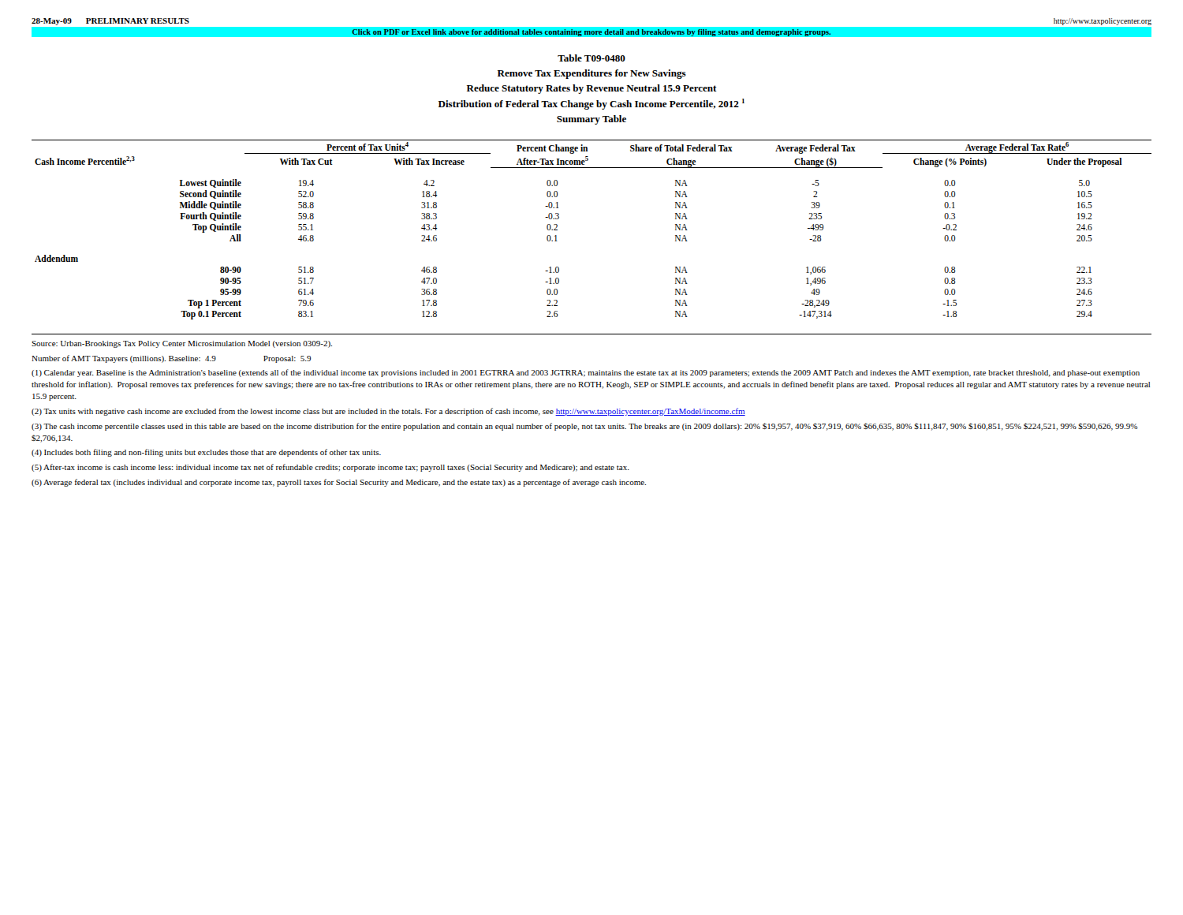28-May-09 PRELIMINARY RESULTS
http://www.taxpolicycenter.org
Click on PDF or Excel link above for additional tables containing more detail and breakdowns by filing status and demographic groups.
Table T09-0480
Remove Tax Expenditures for New Savings
Reduce Statutory Rates by Revenue Neutral 15.9 Percent
Distribution of Federal Tax Change by Cash Income Percentile, 2012 1
Summary Table
| Cash Income Percentile 2,3 | Percent of Tax Units 4 | Percent Change in | Share of Total Federal Tax | Average Federal Tax | Average Federal Tax Rate 6 |
| --- | --- | --- | --- | --- | --- |
| With Tax Cut | With Tax Increase | Change (% Points) | Under the Proposal |
| After-Tax Income 5 | Change | Change ($) |
| Lowest Quintile | 19.4 | 4.2 | 0.0 | NA | -5 | 0.0 | 5.0 |
| Second Quintile | 52.0 | 18.4 | 0.0 | NA | 2 | 0.0 | 10.5 |
| Middle Quintile | 58.8 | 31.8 | -0.1 | NA | 39 | 0.1 | 16.5 |
| Fourth Quintile | 59.8 | 38.3 | -0.3 | NA | 235 | 0.3 | 19.2 |
| Top Quintile | 55.1 | 43.4 | 0.2 | NA | -499 | -0.2 | 24.6 |
| All | 46.8 | 24.6 | 0.1 | NA | -28 | 0.0 | 20.5 |
| Addendum | |
| 80-90 | 51.8 | 46.8 | -1.0 | NA | 1,066 | 0.8 | 22.1 |
| 90-95 | 51.7 | 47.0 | -1.0 | NA | 1,496 | 0.8 | 23.3 |
| 95-99 | 61.4 | 36.8 | 0.0 | NA | 49 | 0.0 | 24.6 |
| Top 1 Percent | 79.6 | 17.8 | 2.2 | NA | -28,249 | -1.5 | 27.3 |
| Top 0.1 Percent | 83.1 | 12.8 | 2.6 | NA | -147,314 | -1.8 | 29.4 |
Source: Urban-Brookings Tax Policy Center Microsimulation Model (version 0309-2).
Number of AMT Taxpayers (millions). Baseline: 4.9 Proposal: 5.9
(1) Calendar year. Baseline is the Administration's baseline (extends all of the individual income tax provisions included in 2001 EGTRRA and 2003 JGTRRA; maintains the estate tax at its 2009 parameters; extends the 2009 AMT Patch and indexes the AMT exemption, rate bracket threshold, and phase-out exemption threshold for inflation). Proposal removes tax preferences for new savings; there are no tax-free contributions to IRAs or other retirement plans, there are no ROTH, Keogh, SEP or SIMPLE accounts, and accruals in defined benefit plans are taxed. Proposal reduces all regular and AMT statutory rates by a revenue neutral 15.9 percent.
(2) Tax units with negative cash income are excluded from the lowest income class but are included in the totals. For a description of cash income, see http://www.taxpolicycenter.org/TaxModel/income.cfm
(3) The cash income percentile classes used in this table are based on the income distribution for the entire population and contain an equal number of people, not tax units. The breaks are (in 2009 dollars): 20% $19,957, 40% $37,919, 60% $66,635, 80% $111,847, 90% $160,851, 95% $224,521, 99% $590,626, 99.9% $2,706,134.
(4) Includes both filing and non-filing units but excludes those that are dependents of other tax units.
(5) After-tax income is cash income less: individual income tax net of refundable credits; corporate income tax; payroll taxes (Social Security and Medicare); and estate tax.
(6) Average federal tax (includes individual and corporate income tax, payroll taxes for Social Security and Medicare, and the estate tax) as a percentage of average cash income.